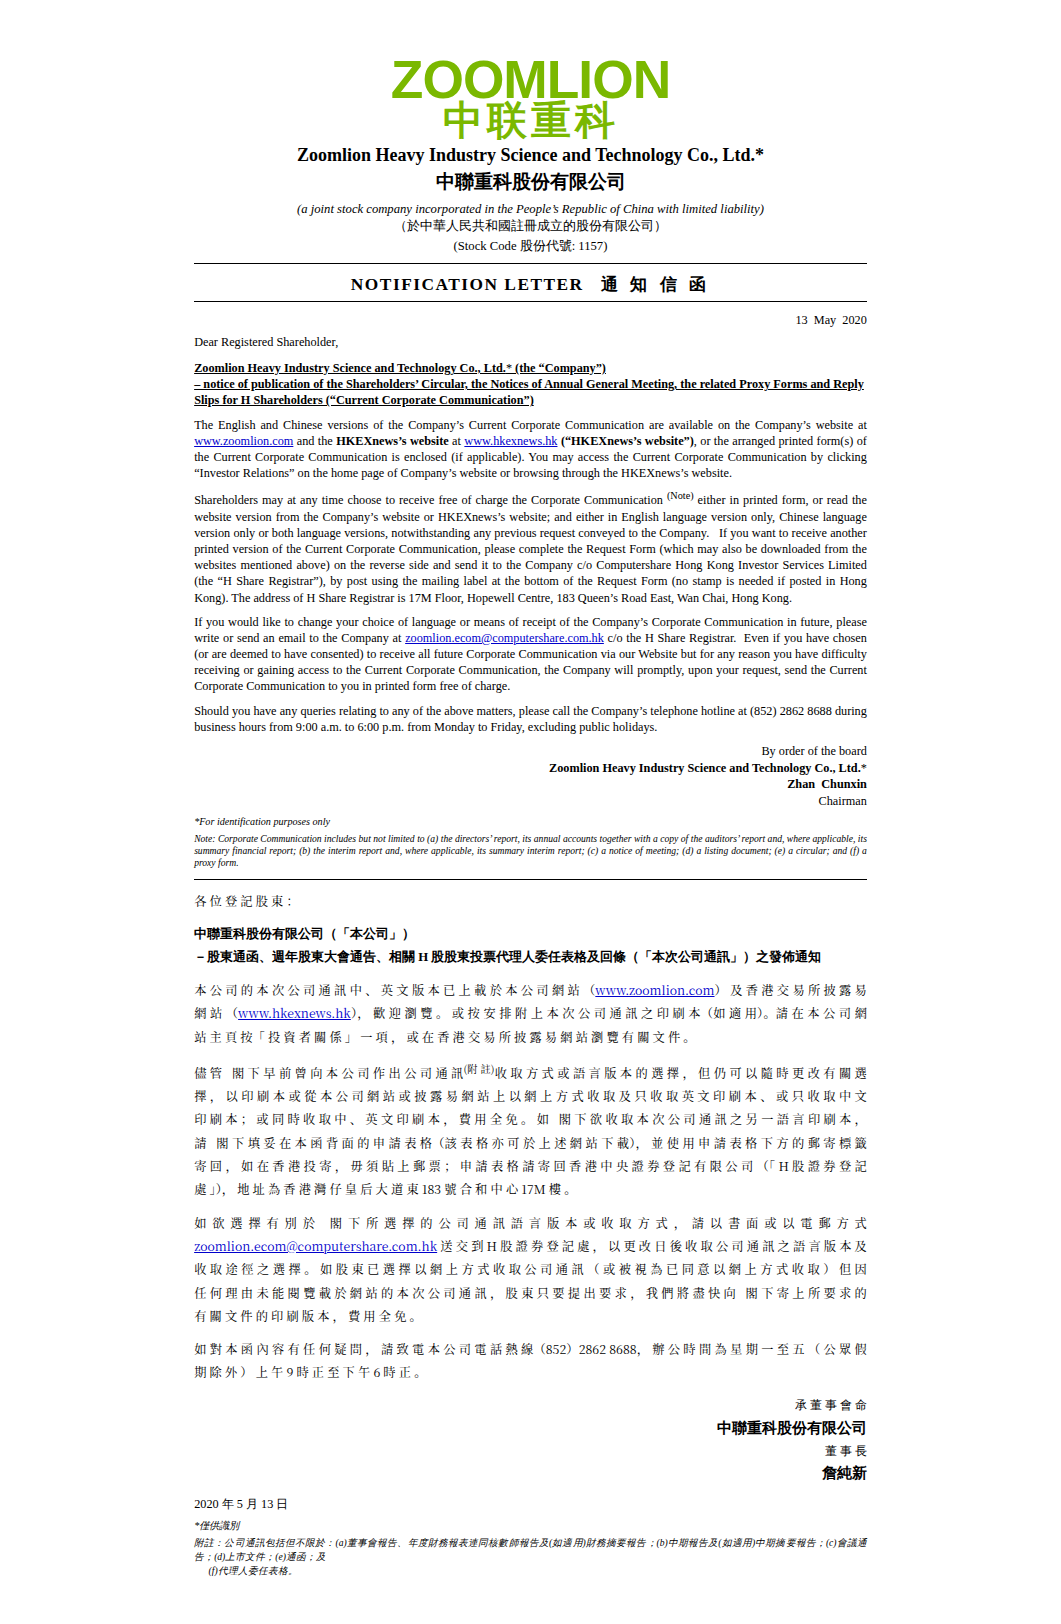ZOOMLION 中联重科
Zoomlion Heavy Industry Science and Technology Co., Ltd.*
中聯重科股份有限公司
(a joint stock company incorporated in the People’s Republic of China with limited liability)
（於中華人民共和國註冊成立的股份有限公司）
(Stock Code 股份代號: 1157)
NOTIFICATION LETTER 通 知 信 函
13 May 2020
Dear Registered Shareholder,
Zoomlion Heavy Industry Science and Technology Co., Ltd.* (the “Company”)
– notice of publication of the Shareholders’ Circular, the Notices of Annual General Meeting, the related Proxy Forms and Reply Slips for H Shareholders (“Current Corporate Communication”)
The English and Chinese versions of the Company’s Current Corporate Communication are available on the Company’s website at www.zoomlion.com and the HKEXnews’s website at www.hkexnews.hk (“HKEXnews’s website”), or the arranged printed form(s) of the Current Corporate Communication is enclosed (if applicable). You may access the Current Corporate Communication by clicking “Investor Relations” on the home page of Company’s website or browsing through the HKEXnews’s website.
Shareholders may at any time choose to receive free of charge the Corporate Communication (Note) either in printed form, or read the website version from the Company’s website or HKEXnews’s website; and either in English language version only, Chinese language version only or both language versions, notwithstanding any previous request conveyed to the Company. If you want to receive another printed version of the Current Corporate Communication, please complete the Request Form (which may also be downloaded from the websites mentioned above) on the reverse side and send it to the Company c/o Computershare Hong Kong Investor Services Limited (the “H Share Registrar”), by post using the mailing label at the bottom of the Request Form (no stamp is needed if posted in Hong Kong). The address of H Share Registrar is 17M Floor, Hopewell Centre, 183 Queen’s Road East, Wan Chai, Hong Kong.
If you would like to change your choice of language or means of receipt of the Company’s Corporate Communication in future, please write or send an email to the Company at zoomlion.ecom@computershare.com.hk c/o the H Share Registrar. Even if you have chosen (or are deemed to have consented) to receive all future Corporate Communication via our Website but for any reason you have difficulty receiving or gaining access to the Current Corporate Communication, the Company will promptly, upon your request, send the Current Corporate Communication to you in printed form free of charge.
Should you have any queries relating to any of the above matters, please call the Company’s telephone hotline at (852) 2862 8688 during business hours from 9:00 a.m. to 6:00 p.m. from Monday to Friday, excluding public holidays.
By order of the board Zoomlion Heavy Industry Science and Technology Co., Ltd.* Zhan Chunxin Chairman
*For identification purposes only
Note: Corporate Communication includes but not limited to (a) the directors’ report, its annual accounts together with a copy of the auditors’ report and, where applicable, its summary financial report; (b) the interim report and, where applicable, its summary interim report; (c) a notice of meeting; (d) a listing document; (e) a circular; and (f) a proxy form.
各 位 登 記 股 東 ：
中聯重科股份有限公司（「本公司」）
－股東通函、週年股東大會通告、相關 H 股股東投票代理人委任表格及回條（「本次公司通訊」）之發佈通知
本 公 司 的 本 次 公 司 通 訊 中 、 英 文 版 本 已 上 載 於 本 公 司 網 站 （www.zoomlion.com） 及 香 港 交 易 所 披 露 易 網 站 （www.hkexnews.hk）， 歡 迎 瀏 覽 。 或 按 安 排 附 上 本 次 公 司 通 訊 之 印 刷 本（如 適 用）。請 在 本 公 司 網 站 主 頁 按「 投 資 者 關 係 」 一 項 ， 或 在 香 港 交 易 所 披 露 易 網 站 瀏 覽 有 關 文 件 。
儘 管 閣 下 早 前 曾 向 本 公 司 作 出 公 司 通 訊(附 註)收 取 方 式 或 語 言 版 本 的 選 擇 ， 但 仍 可 以 隨 時 更 改 有 關 選 擇 ， 以 印 刷 本 或 從 本 公 司 網 站 或 披 露 易 網 站 上 以 網 上 方 式 收 取 及 只 收 取 英 文 印 刷 本 、 或 只 收 取 中 文 印 刷 本 ； 或 同 時 收 取 中 、 英 文 印 刷 本 ， 費 用 全 免 。 如 閣 下 欲 收 取 本 次 公 司 通 訊 之 另 一 語 言 印 刷 本 ， 請 閣 下 填 妥 在 本 函 背 面 的 申 請 表 格（該 表 格 亦 可 於 上 述 網 站 下 載）， 並 使 用 申 請 表 格 下 方 的 郵 寄 標 籤 寄 回 ， 如 在 香 港 投 寄 ， 毋 須 貼 上 郵 票 ； 申 請 表 格 請 寄 回 香 港 中 央 證 券 登 記 有 限 公 司 （「 H 股 證 券 登 記 處 」）， 地 址 為 香 港 灣 仔 皇 后 大 道 東 183 號 合 和 中 心 17M 樓 。
如 欲 選 擇 有 別 於 閣 下 所 選 擇 的 公 司 通 訊 語 言 版 本 或 收 取 方 式 ， 請 以 書 面 或 以 電 郵 方 式 zoomlion.ecom@computershare.com.hk 送 交 到 H 股 證 券 登 記 處 ， 以 更 改 日 後 收 取 公 司 通 訊 之 語 言 版 本 及 收 取 途 徑 之 選 擇 。 如 股 東 已 選 擇 以 網 上 方 式 收 取 公 司 通 訊 （ 或 被 視 為 已 同 意 以 網 上 方 式 收 取 ） 但 因 任 何 理 由 未 能 閱 覽 載 於 網 站 的 本 次 公 司 通 訊 ， 股 東 只 要 提 出 要 求 ， 我 們 將 盡 快 向 閣 下 寄 上 所 要 求 的 有 關 文 件 的 印 刷 版 本 ， 費 用 全 免 。
如 對 本 函 內 容 有 任 何 疑 問 ， 請 致 電 本 公 司 電 話 熱 線（852）2862 8688， 辦 公 時 間 為 星 期 一 至 五 （ 公 眾 假 期 除 外 ） 上 午 9 時 正 至 下 午 6 時 正 。
承 董 事 會 命
中聯重科股份有限公司
董 事 長
詹純新
2020 年 5 月 13 日
*僅供識別
附註：公司通訊包括但不限於：(a)董事會報告、年度財務報表連同核數師報告及(如適用)財務摘要報告；(b)中期報告及(如適用)中期摘要報告；(c)會議通告；(d)上市文件；(e)通函；及
(f)代理人委任表格。